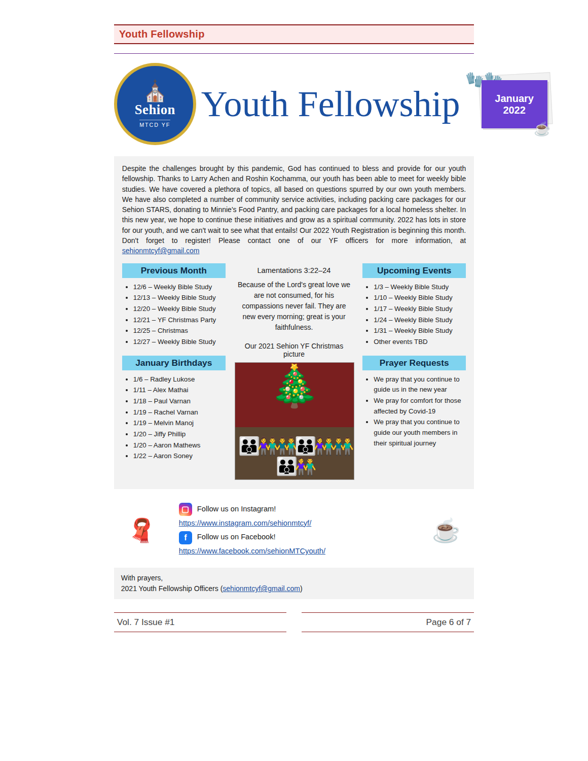Youth Fellowship
⛪
Sehion
MTCD YF
Youth Fellowship
🧤🧤
January
2022
☕
Despite the challenges brought by this pandemic, God has continued to bless and provide for our youth fellowship. Thanks to Larry Achen and Roshin Kochamma, our youth has been able to meet for weekly bible studies. We have covered a plethora of topics, all based on questions spurred by our own youth members. We have also completed a number of community service activities, including packing care packages for our Sehion STARS, donating to Minnie's Food Pantry, and packing care packages for a local homeless shelter. In this new year, we hope to continue these initiatives and grow as a spiritual community. 2022 has lots in store for our youth, and we can't wait to see what that entails! Our 2022 Youth Registration is beginning this month. Don't forget to register! Please contact one of our YF officers for more information, at sehionmtcyf@gmail.com
Previous Month
12/6 – Weekly Bible Study
12/13 – Weekly Bible Study
12/20 – Weekly Bible Study
12/21 – YF Christmas Party
12/25 – Christmas
12/27 – Weekly Bible Study
January Birthdays
1/6 – Radley Lukose
1/11 – Alex Mathai
1/18 – Paul Varnan
1/19 – Rachel Varnan
1/19 – Melvin Manoj
1/20 – Jiffy Phillip
1/20 – Aaron Mathews
1/22 – Aaron Soney
Lamentations 3:22–24
Because of the Lord's great love we are not consumed, for his compassions never fail. They are new every morning; great is your faithfulness.
Our 2021 Sehion YF Christmas picture
🎄
👪👫👬👪👫👬👪👫
Upcoming Events
1/3 – Weekly Bible Study
1/10 – Weekly Bible Study
1/17 – Weekly Bible Study
1/24 – Weekly Bible Study
1/31 – Weekly Bible Study
Other events TBD
Prayer Requests
We pray that you continue to guide us in the new year
We pray for comfort for those affected by Covid-19
We pray that you continue to guide our youth members in their spiritual journey
🧣
▢Follow us on Instagram! https://www.instagram.com/sehionmtcyf/
f Follow us on Facebook! https://www.facebook.com/sehionMTCyouth/
☕
With prayers,
2021 Youth Fellowship Officers (sehionmtcyf@gmail.com)
Vol. 7 Issue #1
Page 6 of 7